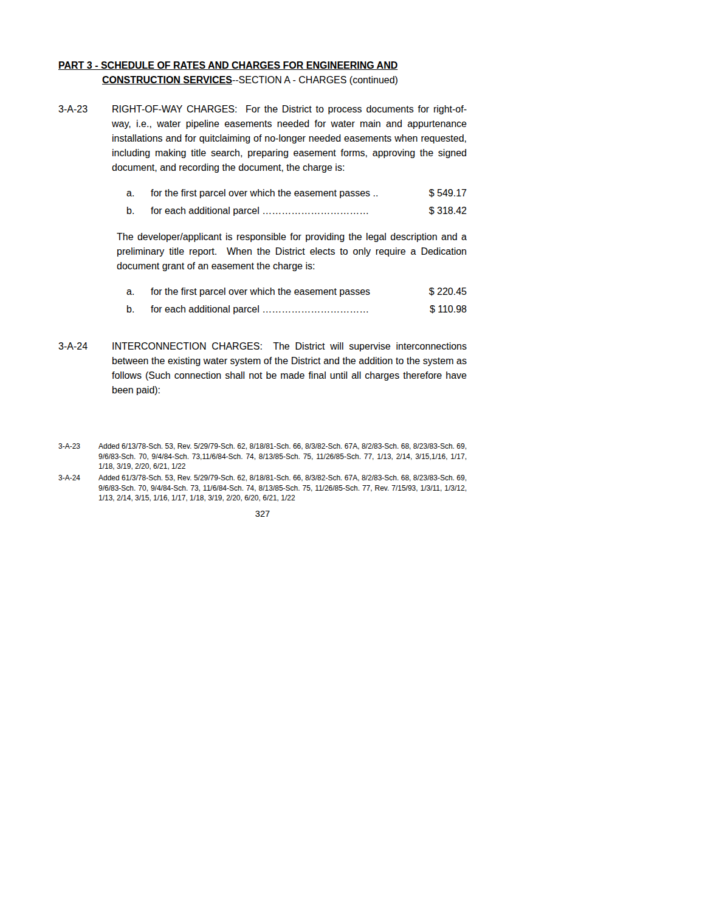PART 3 - SCHEDULE OF RATES AND CHARGES FOR ENGINEERING AND
CONSTRUCTION SERVICES--SECTION A - CHARGES (continued)
3-A-23
RIGHT-OF-WAY CHARGES: For the District to process documents for right-of-way, i.e., water pipeline easements needed for water main and appurtenance installations and for quitclaiming of no-longer needed easements when requested, including making title search, preparing easement forms, approving the signed document, and recording the document, the charge is:
| a. | for the first parcel over which the easement passes .. | $ 549.17 |
| b. | for each additional parcel …………………………… | $ 318.42 |
The developer/applicant is responsible for providing the legal description and a preliminary title report. When the District elects to only require a Dedication document grant of an easement the charge is:
| a. | for the first parcel over which the easement passes | $ 220.45 |
| b. | for each additional parcel …………………………… | $ 110.98 |
3-A-24
INTERCONNECTION CHARGES: The District will supervise interconnections between the existing water system of the District and the addition to the system as follows (Such connection shall not be made final until all charges therefore have been paid):
3-A-23
Added 6/13/78-Sch. 53, Rev. 5/29/79-Sch. 62, 8/18/81-Sch. 66, 8/3/82-Sch. 67A, 8/2/83-Sch. 68, 8/23/83-Sch. 69, 9/6/83-Sch. 70, 9/4/84-Sch. 73,11/6/84-Sch. 74, 8/13/85-Sch. 75, 11/26/85-Sch. 77, 1/13, 2/14, 3/15,1/16, 1/17, 1/18, 3/19, 2/20, 6/21, 1/22
3-A-24
Added 61/3/78-Sch. 53, Rev. 5/29/79-Sch. 62, 8/18/81-Sch. 66, 8/3/82-Sch. 67A, 8/2/83-Sch. 68, 8/23/83-Sch. 69, 9/6/83-Sch. 70, 9/4/84-Sch. 73, 11/6/84-Sch. 74, 8/13/85-Sch. 75, 11/26/85-Sch. 77, Rev. 7/15/93, 1/3/11, 1/3/12, 1/13, 2/14, 3/15, 1/16, 1/17, 1/18, 3/19, 2/20, 6/20, 6/21, 1/22
327